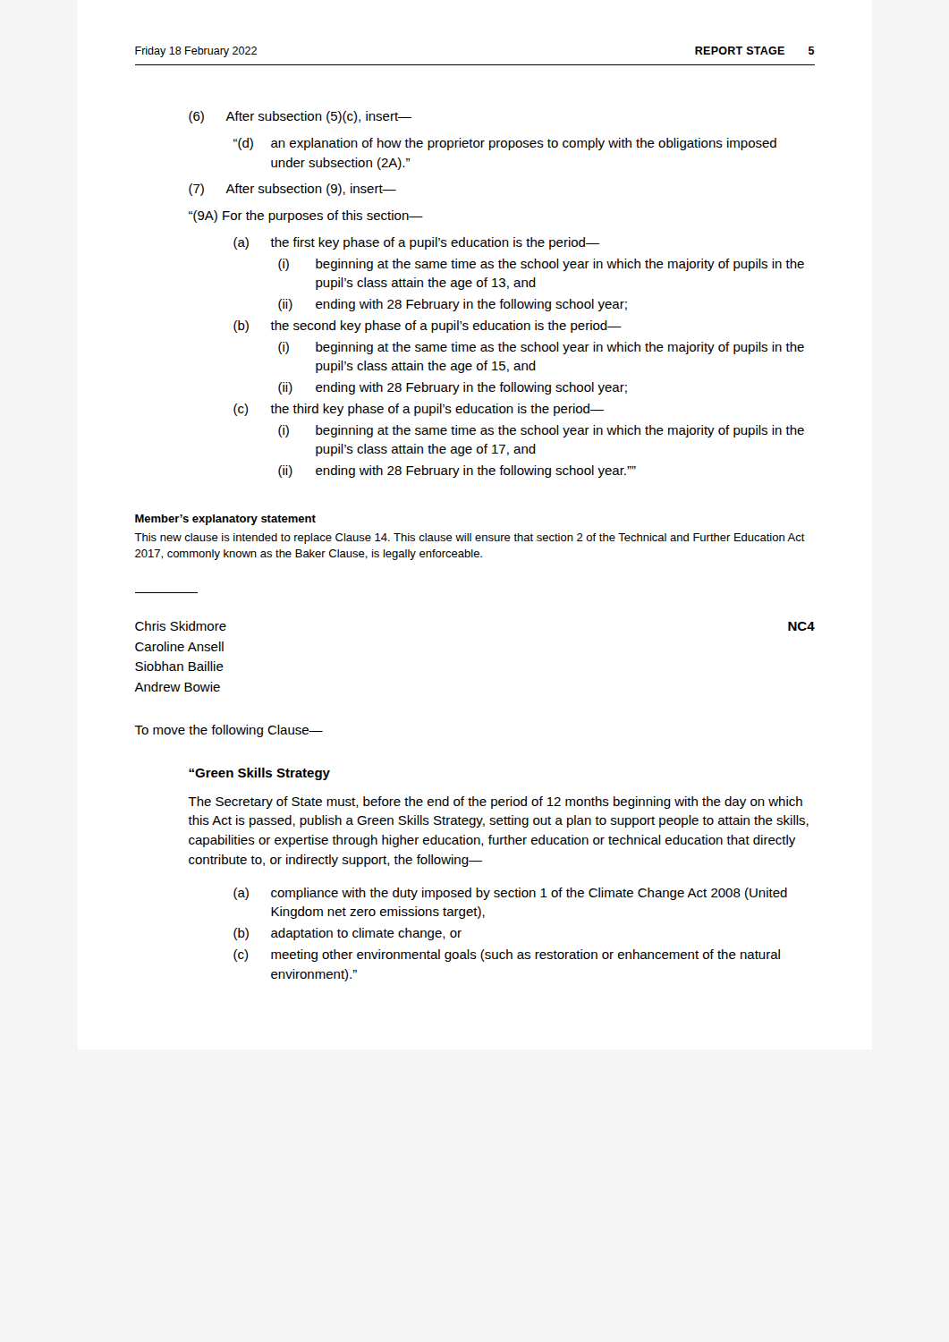Friday 18 February 2022
REPORT STAGE 5
(6)
After subsection (5)(c), insert—
“(d)
an explanation of how the proprietor proposes to comply with the obligations imposed under subsection (2A).”
(7)
After subsection (9), insert—
“(9A) For the purposes of this section—
(a)
the first key phase of a pupil’s education is the period—
(i)
beginning at the same time as the school year in which the majority of pupils in the pupil’s class attain the age of 13, and
(ii)
ending with 28 February in the following school year;
(b)
the second key phase of a pupil’s education is the period—
(i)
beginning at the same time as the school year in which the majority of pupils in the pupil’s class attain the age of 15, and
(ii)
ending with 28 February in the following school year;
(c)
the third key phase of a pupil’s education is the period—
(i)
beginning at the same time as the school year in which the majority of pupils in the pupil’s class attain the age of 17, and
(ii)
ending with 28 February in the following school year.””
Member’s explanatory statement
This new clause is intended to replace Clause 14. This clause will ensure that section 2 of the Technical and Further Education Act 2017, commonly known as the Baker Clause, is legally enforceable.
Chris Skidmore
Caroline Ansell
Siobhan Baillie
Andrew Bowie
NC4
To move the following Clause—
“Green Skills Strategy
The Secretary of State must, before the end of the period of 12 months beginning with the day on which this Act is passed, publish a Green Skills Strategy, setting out a plan to support people to attain the skills, capabilities or expertise through higher education, further education or technical education that directly contribute to, or indirectly support, the following—
(a)
compliance with the duty imposed by section 1 of the Climate Change Act 2008 (United Kingdom net zero emissions target),
(b)
adaptation to climate change, or
(c)
meeting other environmental goals (such as restoration or enhancement of the natural environment).”